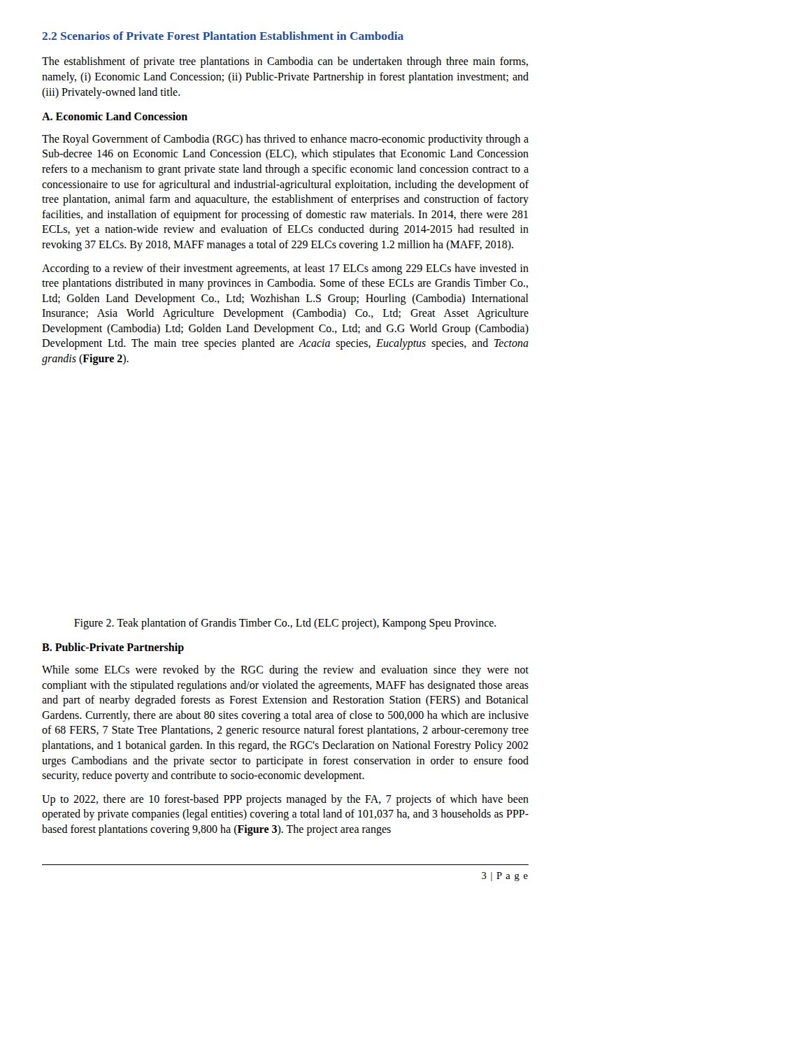2.2 Scenarios of Private Forest Plantation Establishment in Cambodia
The establishment of private tree plantations in Cambodia can be undertaken through three main forms, namely, (i) Economic Land Concession; (ii) Public-Private Partnership in forest plantation investment; and (iii) Privately-owned land title.
A. Economic Land Concession
The Royal Government of Cambodia (RGC) has thrived to enhance macro-economic productivity through a Sub-decree 146 on Economic Land Concession (ELC), which stipulates that Economic Land Concession refers to a mechanism to grant private state land through a specific economic land concession contract to a concessionaire to use for agricultural and industrial-agricultural exploitation, including the development of tree plantation, animal farm and aquaculture, the establishment of enterprises and construction of factory facilities, and installation of equipment for processing of domestic raw materials. In 2014, there were 281 ECLs, yet a nation-wide review and evaluation of ELCs conducted during 2014-2015 had resulted in revoking 37 ELCs. By 2018, MAFF manages a total of 229 ELCs covering 1.2 million ha (MAFF, 2018).
According to a review of their investment agreements, at least 17 ELCs among 229 ELCs have invested in tree plantations distributed in many provinces in Cambodia. Some of these ECLs are Grandis Timber Co., Ltd; Golden Land Development Co., Ltd; Wozhishan L.S Group; Hourling (Cambodia) International Insurance; Asia World Agriculture Development (Cambodia) Co., Ltd; Great Asset Agriculture Development (Cambodia) Ltd; Golden Land Development Co., Ltd; and G.G World Group (Cambodia) Development Ltd. The main tree species planted are Acacia species, Eucalyptus species, and Tectona grandis (Figure 2).
Figure 2. Teak plantation of Grandis Timber Co., Ltd (ELC project), Kampong Speu Province.
B. Public-Private Partnership
While some ELCs were revoked by the RGC during the review and evaluation since they were not compliant with the stipulated regulations and/or violated the agreements, MAFF has designated those areas and part of nearby degraded forests as Forest Extension and Restoration Station (FERS) and Botanical Gardens. Currently, there are about 80 sites covering a total area of close to 500,000 ha which are inclusive of 68 FERS, 7 State Tree Plantations, 2 generic resource natural forest plantations, 2 arbour-ceremony tree plantations, and 1 botanical garden. In this regard, the RGC's Declaration on National Forestry Policy 2002 urges Cambodians and the private sector to participate in forest conservation in order to ensure food security, reduce poverty and contribute to socio-economic development.
Up to 2022, there are 10 forest-based PPP projects managed by the FA, 7 projects of which have been operated by private companies (legal entities) covering a total land of 101,037 ha, and 3 households as PPP-based forest plantations covering 9,800 ha (Figure 3). The project area ranges
3 | P a g e